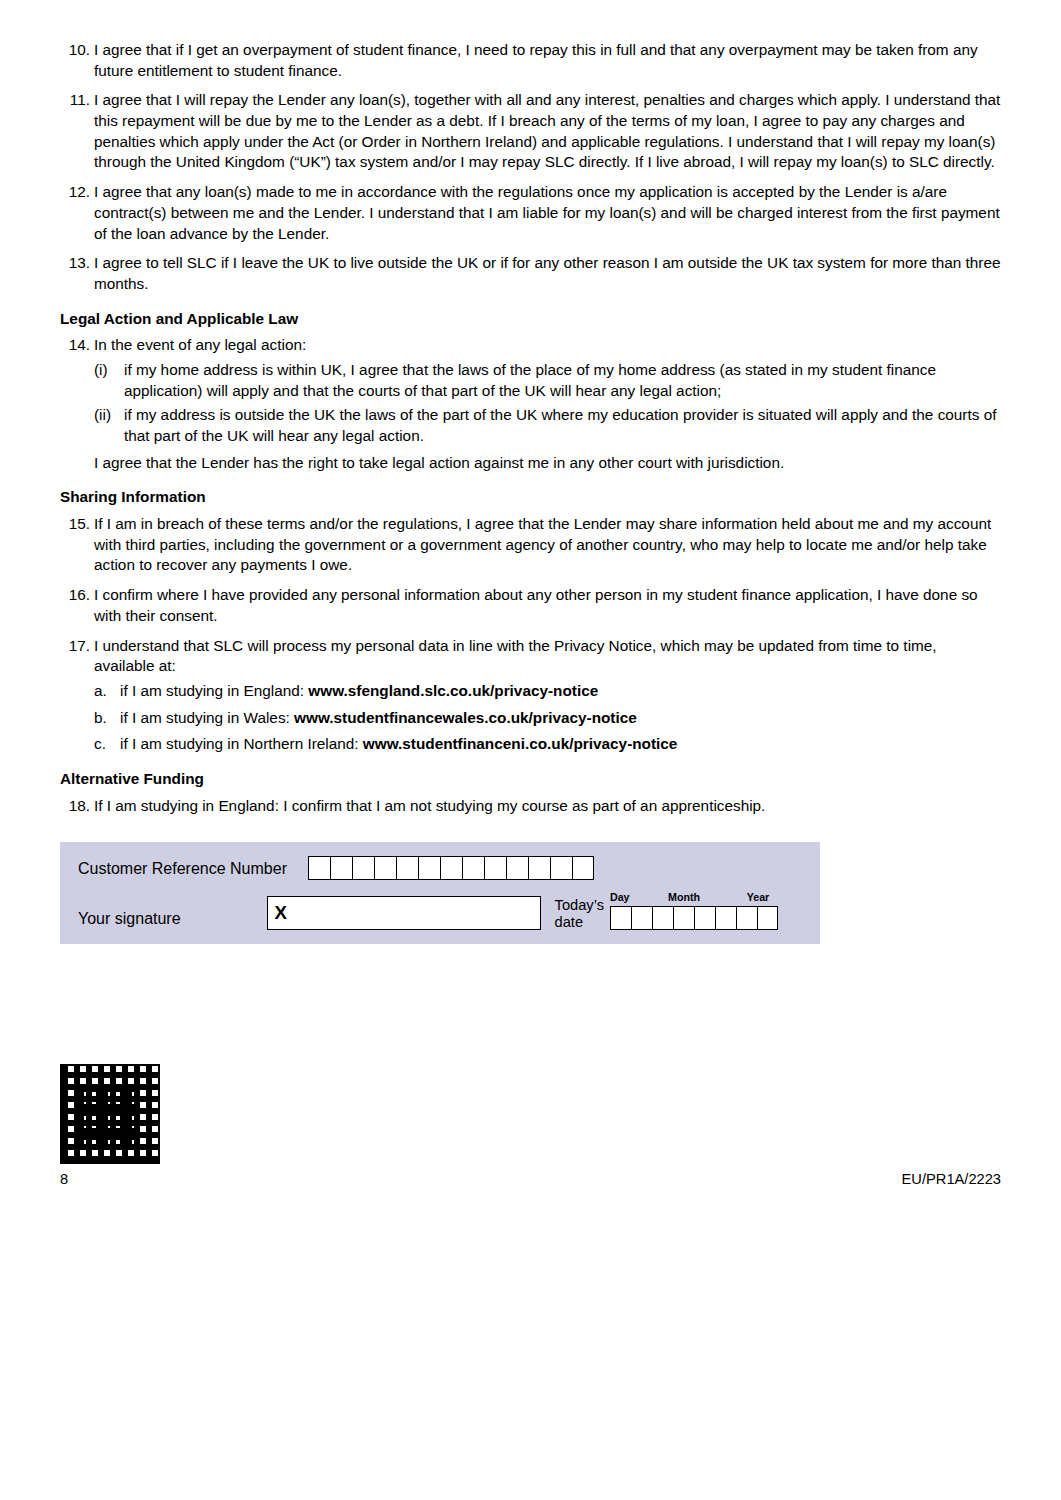10. I agree that if I get an overpayment of student finance, I need to repay this in full and that any overpayment may be taken from any future entitlement to student finance.
11. I agree that I will repay the Lender any loan(s), together with all and any interest, penalties and charges which apply. I understand that this repayment will be due by me to the Lender as a debt. If I breach any of the terms of my loan, I agree to pay any charges and penalties which apply under the Act (or Order in Northern Ireland) and applicable regulations. I understand that I will repay my loan(s) through the United Kingdom (“UK”) tax system and/or I may repay SLC directly. If I live abroad, I will repay my loan(s) to SLC directly.
12. I agree that any loan(s) made to me in accordance with the regulations once my application is accepted by the Lender is a/are contract(s) between me and the Lender. I understand that I am liable for my loan(s) and will be charged interest from the first payment of the loan advance by the Lender.
13. I agree to tell SLC if I leave the UK to live outside the UK or if for any other reason I am outside the UK tax system for more than three months.
Legal Action and Applicable Law
14. In the event of any legal action:
(i) if my home address is within UK, I agree that the laws of the place of my home address (as stated in my student finance application) will apply and that the courts of that part of the UK will hear any legal action;
(ii) if my address is outside the UK the laws of the part of the UK where my education provider is situated will apply and the courts of that part of the UK will hear any legal action.
I agree that the Lender has the right to take legal action against me in any other court with jurisdiction.
Sharing Information
15. If I am in breach of these terms and/or the regulations, I agree that the Lender may share information held about me and my account with third parties, including the government or a government agency of another country, who may help to locate me and/or help take action to recover any payments I owe.
16. I confirm where I have provided any personal information about any other person in my student finance application, I have done so with their consent.
17. I understand that SLC will process my personal data in line with the Privacy Notice, which may be updated from time to time, available at:
a. if I am studying in England: www.sfengland.slc.co.uk/privacy-notice
b. if I am studying in Wales: www.studentfinancewales.co.uk/privacy-notice
c. if I am studying in Northern Ireland: www.studentfinanceni.co.uk/privacy-notice
Alternative Funding
18. If I am studying in England: I confirm that I am not studying my course as part of an apprenticeship.
Customer Reference Number
Your signature
X
Today’s
date
Day Month Year
8
EU/PR1A/2223